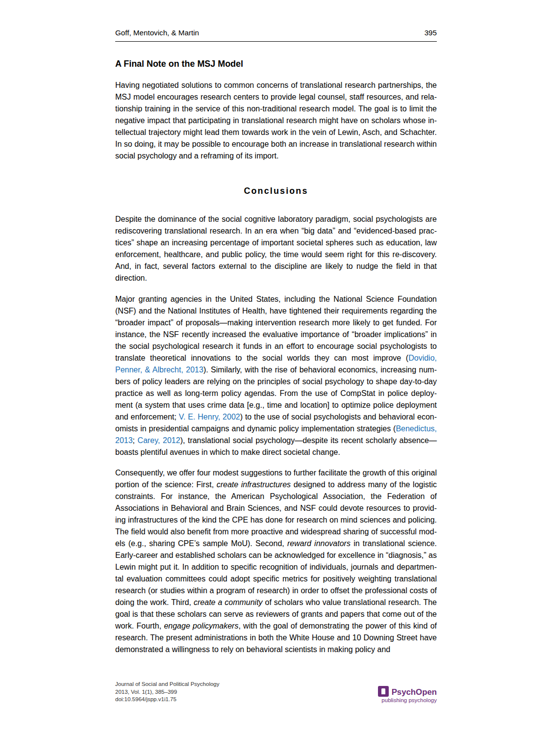Goff, Mentovich, & Martin 395
A Final Note on the MSJ Model
Having negotiated solutions to common concerns of translational research partnerships, the MSJ model encourages research centers to provide legal counsel, staff resources, and relationship training in the service of this non-traditional research model. The goal is to limit the negative impact that participating in translational research might have on scholars whose intellectual trajectory might lead them towards work in the vein of Lewin, Asch, and Schachter. In so doing, it may be possible to encourage both an increase in translational research within social psychology and a reframing of its import.
Conclusions
Despite the dominance of the social cognitive laboratory paradigm, social psychologists are rediscovering translational research. In an era when “big data” and “evidenced-based practices” shape an increasing percentage of important societal spheres such as education, law enforcement, healthcare, and public policy, the time would seem right for this re-discovery. And, in fact, several factors external to the discipline are likely to nudge the field in that direction.
Major granting agencies in the United States, including the National Science Foundation (NSF) and the National Institutes of Health, have tightened their requirements regarding the “broader impact” of proposals—making intervention research more likely to get funded. For instance, the NSF recently increased the evaluative importance of “broader implications” in the social psychological research it funds in an effort to encourage social psychologists to translate theoretical innovations to the social worlds they can most improve (Dovidio, Penner, & Albrecht, 2013). Similarly, with the rise of behavioral economics, increasing numbers of policy leaders are relying on the principles of social psychology to shape day-to-day practice as well as long-term policy agendas. From the use of CompStat in police deployment (a system that uses crime data [e.g., time and location] to optimize police deployment and enforcement; V. E. Henry, 2002) to the use of social psychologists and behavioral economists in presidential campaigns and dynamic policy implementation strategies (Benedictus, 2013; Carey, 2012), translational social psychology—despite its recent scholarly absence—boasts plentiful avenues in which to make direct societal change.
Consequently, we offer four modest suggestions to further facilitate the growth of this original portion of the science: First, create infrastructures designed to address many of the logistic constraints. For instance, the American Psychological Association, the Federation of Associations in Behavioral and Brain Sciences, and NSF could devote resources to providing infrastructures of the kind the CPE has done for research on mind sciences and policing. The field would also benefit from more proactive and widespread sharing of successful models (e.g., sharing CPE’s sample MoU). Second, reward innovators in translational science. Early-career and established scholars can be acknowledged for excellence in “diagnosis,” as Lewin might put it. In addition to specific recognition of individuals, journals and departmental evaluation committees could adopt specific metrics for positively weighting translational research (or studies within a program of research) in order to offset the professional costs of doing the work. Third, create a community of scholars who value translational research. The goal is that these scholars can serve as reviewers of grants and papers that come out of the work. Fourth, engage policymakers, with the goal of demonstrating the power of this kind of research. The present administrations in both the White House and 10 Downing Street have demonstrated a willingness to rely on behavioral scientists in making policy and
Journal of Social and Political Psychology
2013, Vol. 1(1), 385–399
doi:10.5964/jspp.v1i1.75
PsychOpen publishing psychology